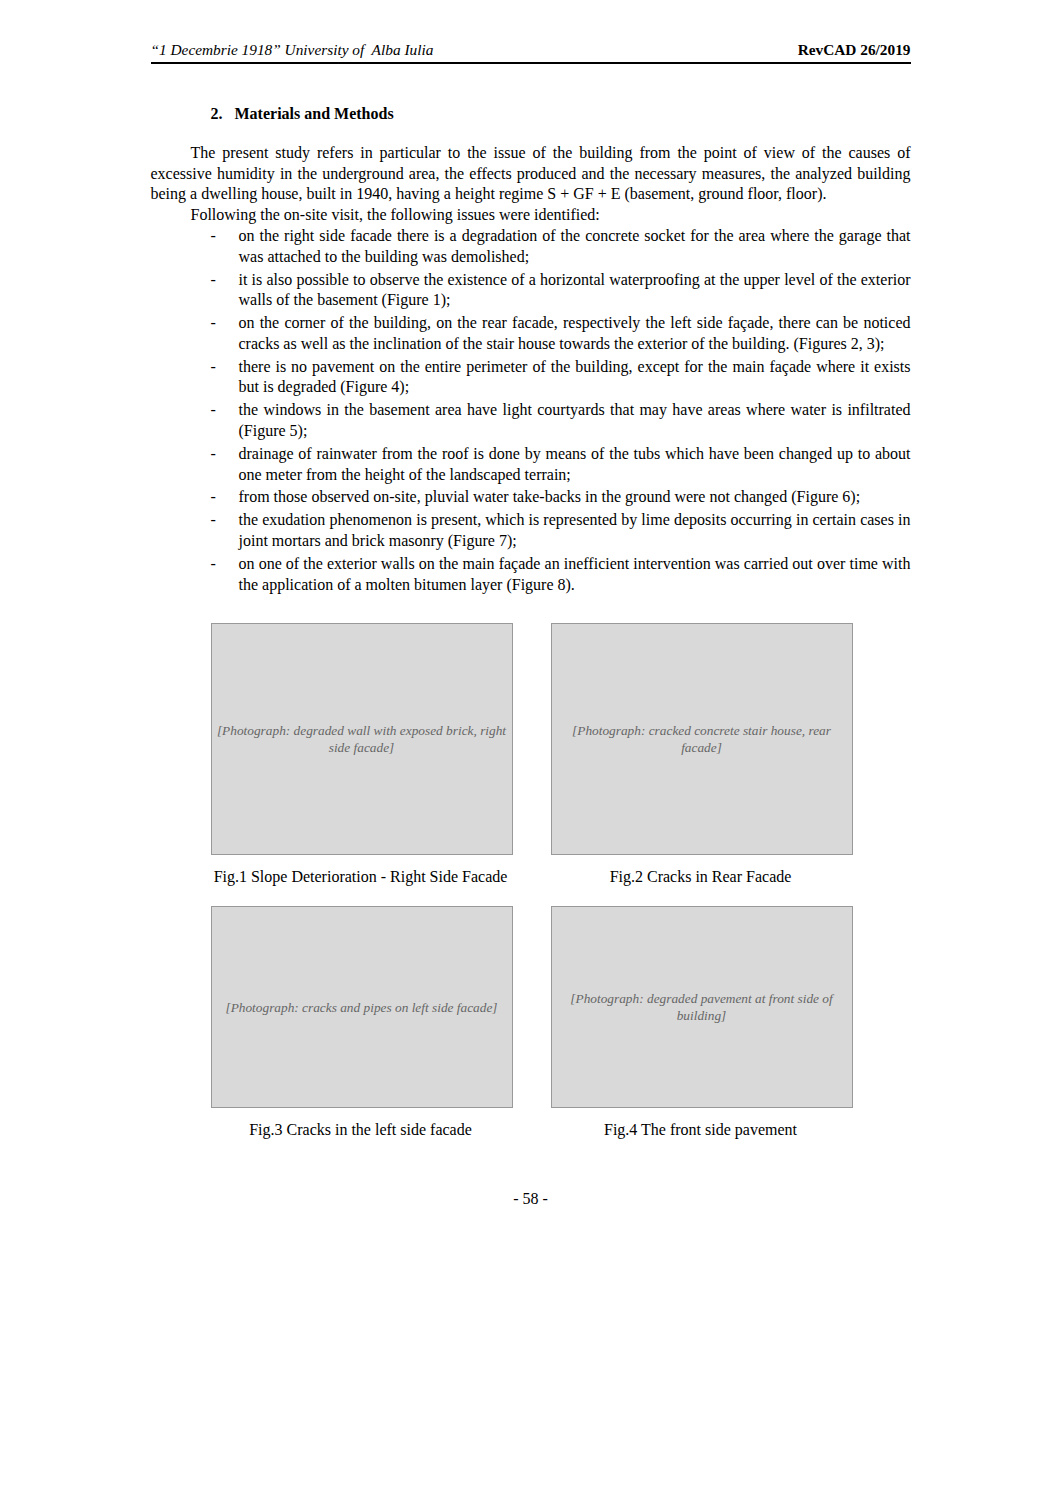“1 Decembrie 1918” University of Alba Iulia RevCAD 26/2019
2. Materials and Methods
The present study refers in particular to the issue of the building from the point of view of the causes of excessive humidity in the underground area, the effects produced and the necessary measures, the analyzed building being a dwelling house, built in 1940, having a height regime S + GF + E (basement, ground floor, floor).
Following the on-site visit, the following issues were identified:
on the right side facade there is a degradation of the concrete socket for the area where the garage that was attached to the building was demolished;
it is also possible to observe the existence of a horizontal waterproofing at the upper level of the exterior walls of the basement (Figure 1);
on the corner of the building, on the rear facade, respectively the left side façade, there can be noticed cracks as well as the inclination of the stair house towards the exterior of the building. (Figures 2, 3);
there is no pavement on the entire perimeter of the building, except for the main façade where it exists but is degraded (Figure 4);
the windows in the basement area have light courtyards that may have areas where water is infiltrated (Figure 5);
drainage of rainwater from the roof is done by means of the tubs which have been changed up to about one meter from the height of the landscaped terrain;
from those observed on-site, pluvial water take-backs in the ground were not changed (Figure 6);
the exudation phenomenon is present, which is represented by lime deposits occurring in certain cases in joint mortars and brick masonry (Figure 7);
on one of the exterior walls on the main façade an inefficient intervention was carried out over time with the application of a molten bitumen layer (Figure 8).
[Photograph: degraded wall with exposed brick, right side facade]
[Photograph: cracked concrete stair house, rear facade]
Fig.1 Slope Deterioration - Right Side Facade
Fig.2 Cracks in Rear Facade
[Photograph: cracks and pipes on left side facade]
[Photograph: degraded pavement at front side of building]
Fig.3 Cracks in the left side facade
Fig.4 The front side pavement
- 58 -